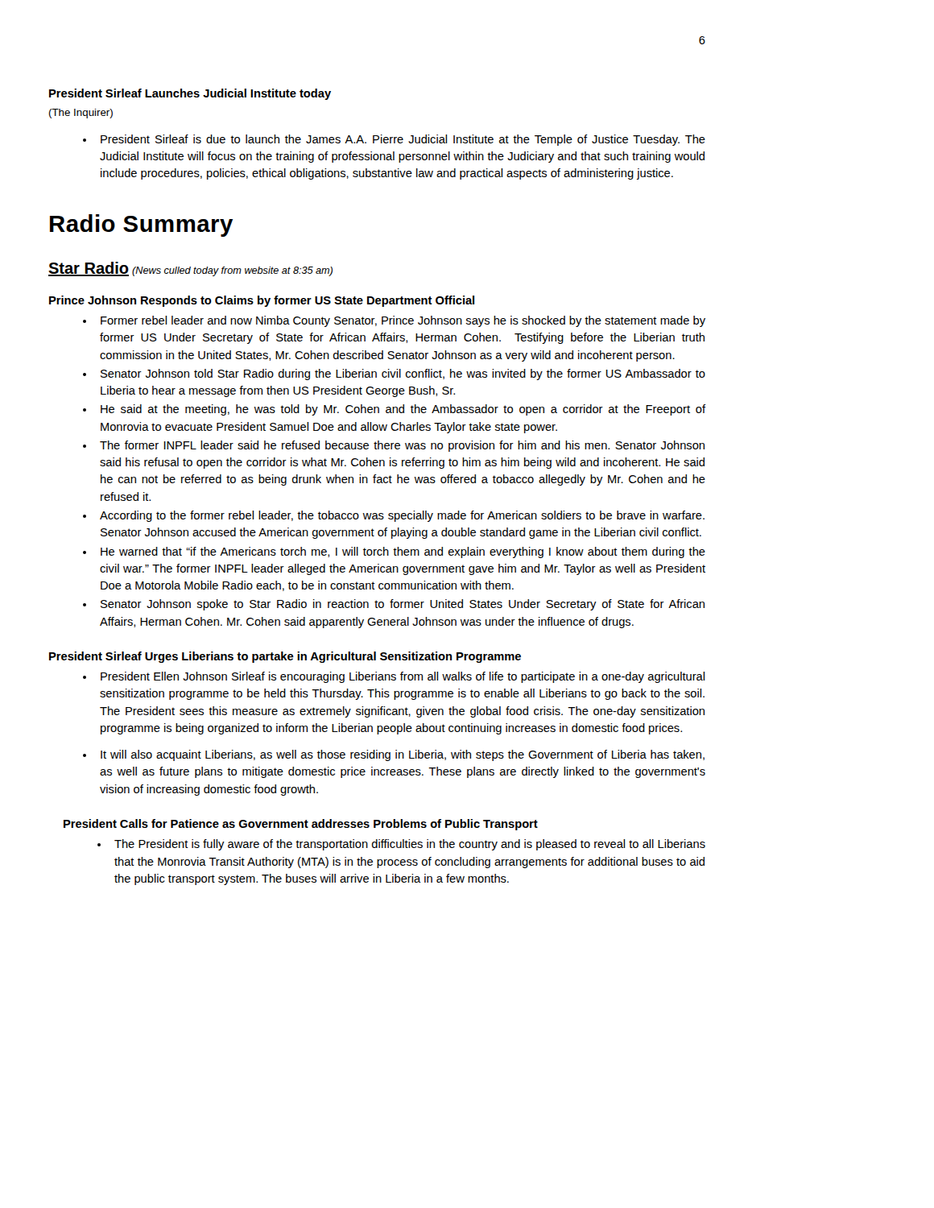6
President Sirleaf Launches Judicial Institute today
(The Inquirer)
President Sirleaf is due to launch the James A.A. Pierre Judicial Institute at the Temple of Justice Tuesday. The Judicial Institute will focus on the training of professional personnel within the Judiciary and that such training would include procedures, policies, ethical obligations, substantive law and practical aspects of administering justice.
Radio Summary
Star Radio
(News culled today from website at 8:35 am)
Prince Johnson Responds to Claims by former US State Department Official
Former rebel leader and now Nimba County Senator, Prince Johnson says he is shocked by the statement made by former US Under Secretary of State for African Affairs, Herman Cohen. Testifying before the Liberian truth commission in the United States, Mr. Cohen described Senator Johnson as a very wild and incoherent person.
Senator Johnson told Star Radio during the Liberian civil conflict, he was invited by the former US Ambassador to Liberia to hear a message from then US President George Bush, Sr.
He said at the meeting, he was told by Mr. Cohen and the Ambassador to open a corridor at the Freeport of Monrovia to evacuate President Samuel Doe and allow Charles Taylor take state power.
The former INPFL leader said he refused because there was no provision for him and his men. Senator Johnson said his refusal to open the corridor is what Mr. Cohen is referring to him as him being wild and incoherent. He said he can not be referred to as being drunk when in fact he was offered a tobacco allegedly by Mr. Cohen and he refused it.
According to the former rebel leader, the tobacco was specially made for American soldiers to be brave in warfare. Senator Johnson accused the American government of playing a double standard game in the Liberian civil conflict.
He warned that “if the Americans torch me, I will torch them and explain everything I know about them during the civil war.” The former INPFL leader alleged the American government gave him and Mr. Taylor as well as President Doe a Motorola Mobile Radio each, to be in constant communication with them.
Senator Johnson spoke to Star Radio in reaction to former United States Under Secretary of State for African Affairs, Herman Cohen. Mr. Cohen said apparently General Johnson was under the influence of drugs.
President Sirleaf Urges Liberians to partake in Agricultural Sensitization Programme
President Ellen Johnson Sirleaf is encouraging Liberians from all walks of life to participate in a one-day agricultural sensitization programme to be held this Thursday. This programme is to enable all Liberians to go back to the soil. The President sees this measure as extremely significant, given the global food crisis. The one-day sensitization programme is being organized to inform the Liberian people about continuing increases in domestic food prices.
It will also acquaint Liberians, as well as those residing in Liberia, with steps the Government of Liberia has taken, as well as future plans to mitigate domestic price increases. These plans are directly linked to the government's vision of increasing domestic food growth.
President Calls for Patience as Government addresses Problems of Public Transport
The President is fully aware of the transportation difficulties in the country and is pleased to reveal to all Liberians that the Monrovia Transit Authority (MTA) is in the process of concluding arrangements for additional buses to aid the public transport system. The buses will arrive in Liberia in a few months.